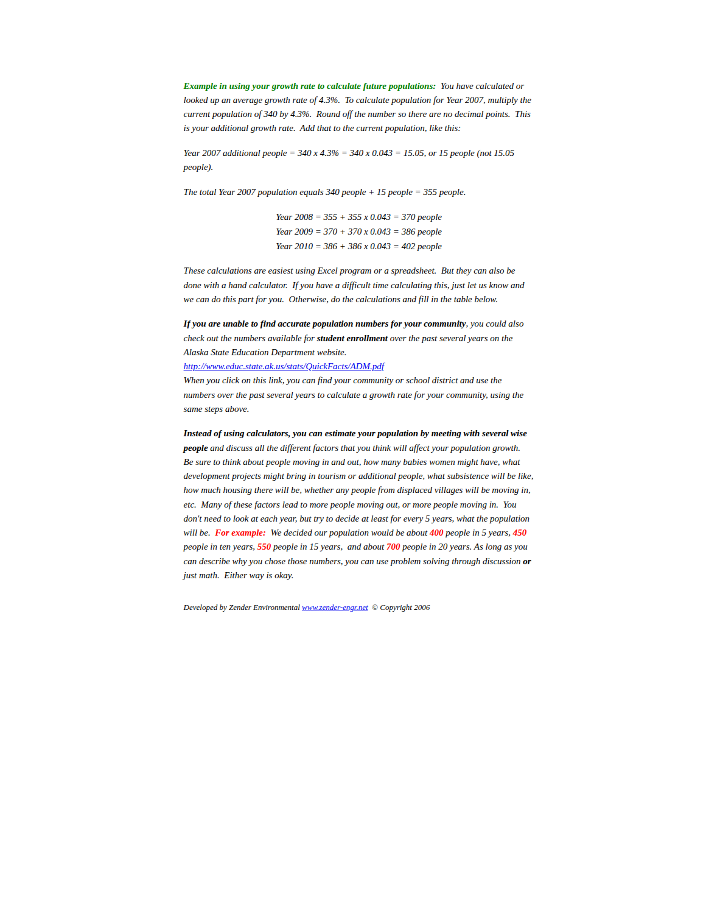Example in using your growth rate to calculate future populations: You have calculated or looked up an average growth rate of 4.3%. To calculate population for Year 2007, multiply the current population of 340 by 4.3%. Round off the number so there are no decimal points. This is your additional growth rate. Add that to the current population, like this:
Year 2007 additional people = 340 x 4.3% = 340 x 0.043 = 15.05, or 15 people (not 15.05 people).
The total Year 2007 population equals 340 people + 15 people = 355 people.
Year 2008 = 355 + 355 x 0.043 = 370 people
Year 2009 = 370 + 370 x 0.043 = 386 people
Year 2010 = 386 + 386 x 0.043 = 402 people
These calculations are easiest using Excel program or a spreadsheet. But they can also be done with a hand calculator. If you have a difficult time calculating this, just let us know and we can do this part for you. Otherwise, do the calculations and fill in the table below.
If you are unable to find accurate population numbers for your community, you could also check out the numbers available for student enrollment over the past several years on the Alaska State Education Department website.
http://www.educ.state.ak.us/stats/QuickFacts/ADM.pdf
When you click on this link, you can find your community or school district and use the numbers over the past several years to calculate a growth rate for your community, using the same steps above.
Instead of using calculators, you can estimate your population by meeting with several wise people and discuss all the different factors that you think will affect your population growth. Be sure to think about people moving in and out, how many babies women might have, what development projects might bring in tourism or additional people, what subsistence will be like, how much housing there will be, whether any people from displaced villages will be moving in, etc. Many of these factors lead to more people moving out, or more people moving in. You don't need to look at each year, but try to decide at least for every 5 years, what the population will be. For example: We decided our population would be about 400 people in 5 years, 450 people in ten years, 550 people in 15 years, and about 700 people in 20 years. As long as you can describe why you chose those numbers, you can use problem solving through discussion or just math. Either way is okay.
Developed by Zender Environmental www.zender-engr.net © Copyright 2006